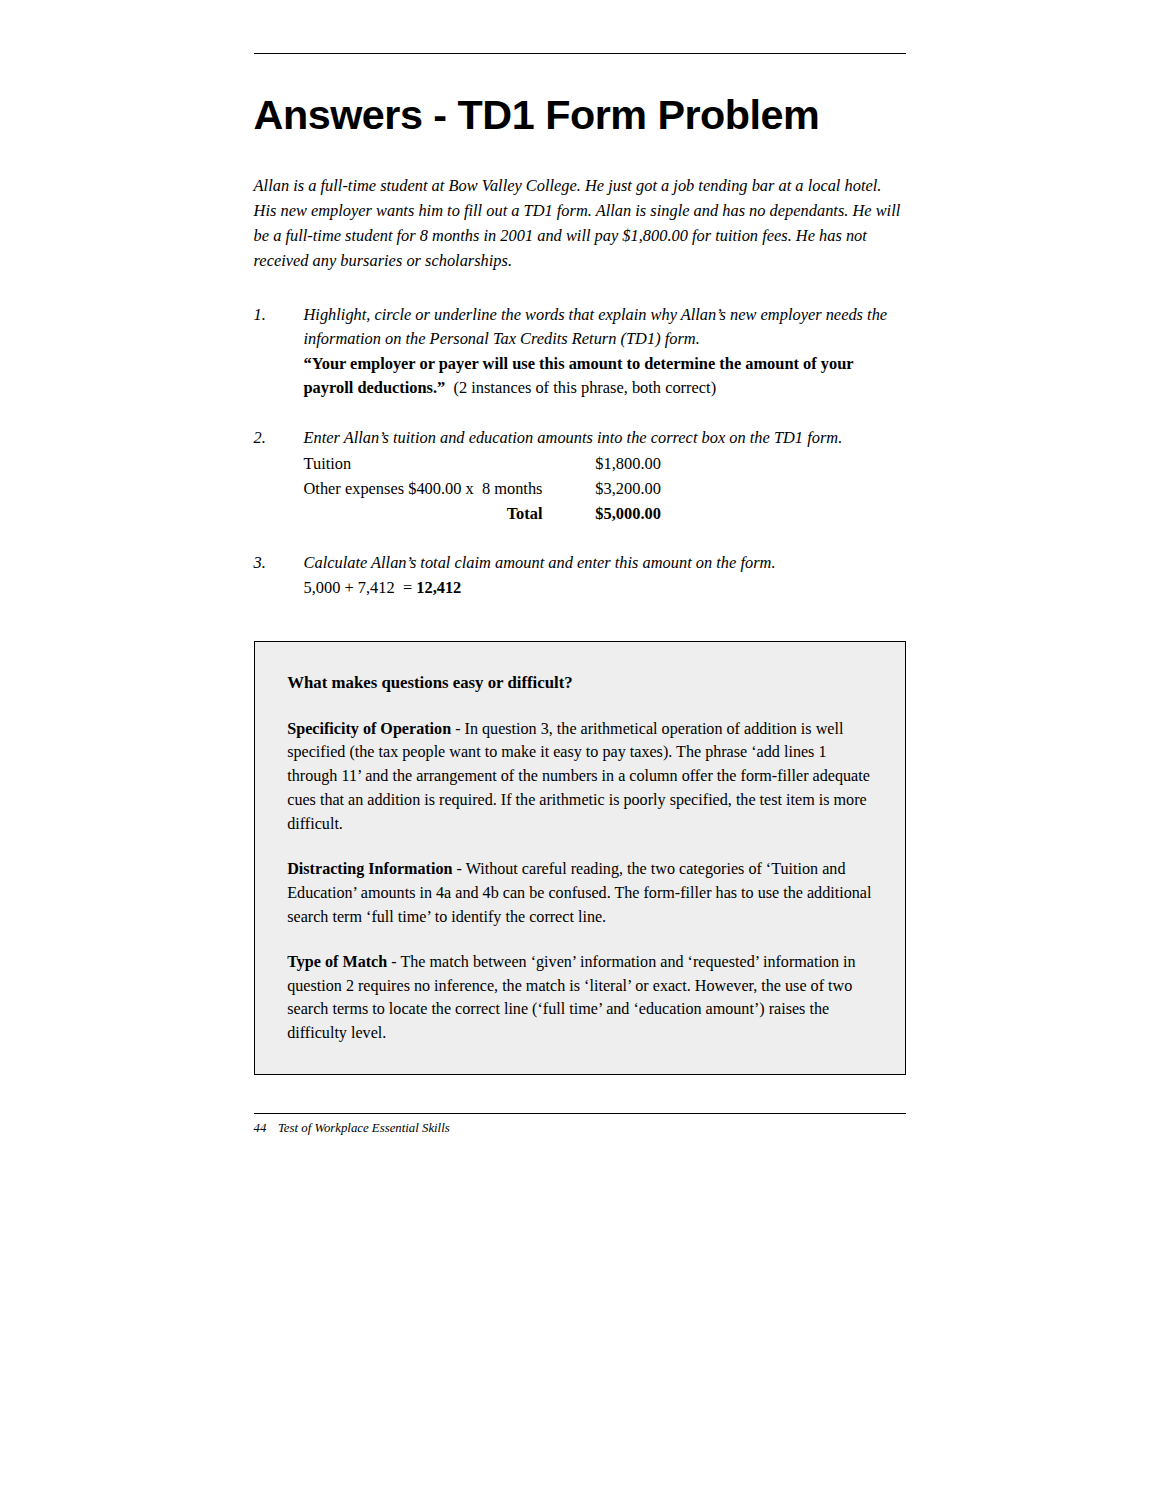Answers - TD1 Form Problem
Allan is a full-time student at Bow Valley College. He just got a job tending bar at a local hotel. His new employer wants him to fill out a TD1 form. Allan is single and has no dependants. He will be a full-time student for 8 months in 2001 and will pay $1,800.00 for tuition fees. He has not received any bursaries or scholarships.
1.
Highlight, circle or underline the words that explain why Allan’s new employer needs the information on the Personal Tax Credits Return (TD1) form. “Your employer or payer will use this amount to determine the amount of your payroll deductions.” (2 instances of this phrase, both correct)
2.
Enter Allan’s tuition and education amounts into the correct box on the TD1 form.
| Tuition | $1,800.00 |
| Other expenses $400.00 x 8 months | $3,200.00 |
| Total | $5,000.00 |
3.
Calculate Allan’s total claim amount and enter this amount on the form. 5,000 + 7,412 = 12,412
What makes questions easy or difficult?
Specificity of Operation - In question 3, the arithmetical operation of addition is well specified (the tax people want to make it easy to pay taxes). The phrase ‘add lines 1 through 11’ and the arrangement of the numbers in a column offer the form-filler adequate cues that an addition is required. If the arithmetic is poorly specified, the test item is more difficult.
Distracting Information - Without careful reading, the two categories of ‘Tuition and Education’ amounts in 4a and 4b can be confused. The form-filler has to use the additional search term ‘full time’ to identify the correct line.
Type of Match - The match between ‘given’ information and ‘requested’ information in question 2 requires no inference, the match is ‘literal’ or exact. However, the use of two search terms to locate the correct line (‘full time’ and ‘education amount’) raises the difficulty level.
44 Test of Workplace Essential Skills